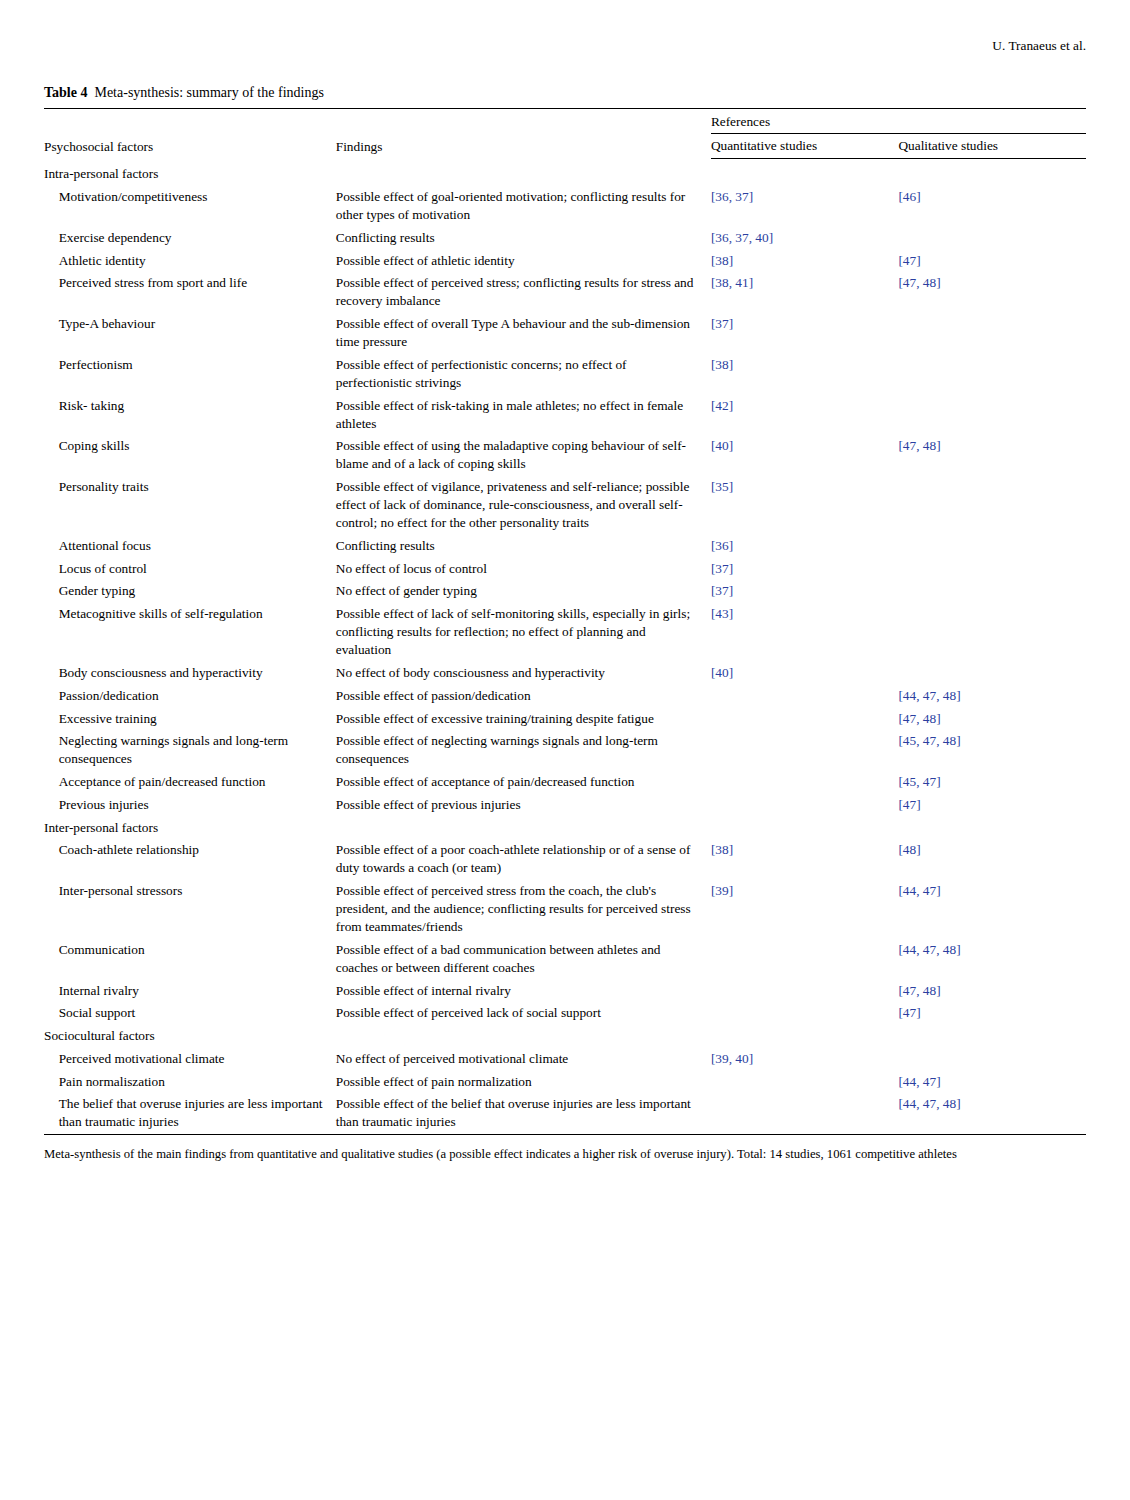U. Tranaeus et al.
Table 4 Meta-synthesis: summary of the findings
| Psychosocial factors | Findings | References |
| --- | --- | --- |
| Quantitative studies | Qualitative studies |
| Intra-personal factors |
| Motivation/competitiveness | Possible effect of goal-oriented motivation; conflicting results for other types of motivation | [36, 37] | [46] |
| Exercise dependency | Conflicting results | [36, 37, 40] | |
| Athletic identity | Possible effect of athletic identity | [38] | [47] |
| Perceived stress from sport and life | Possible effect of perceived stress; conflicting results for stress and recovery imbalance | [38, 41] | [47, 48] |
| Type-A behaviour | Possible effect of overall Type A behaviour and the sub-dimension time pressure | [37] | |
| Perfectionism | Possible effect of perfectionistic concerns; no effect of perfectionistic strivings | [38] | |
| Risk- taking | Possible effect of risk-taking in male athletes; no effect in female athletes | [42] | |
| Coping skills | Possible effect of using the maladaptive coping behaviour of self-blame and of a lack of coping skills | [40] | [47, 48] |
| Personality traits | Possible effect of vigilance, privateness and self-reliance; possible effect of lack of dominance, rule-consciousness, and overall self-control; no effect for the other personality traits | [35] | |
| Attentional focus | Conflicting results | [36] | |
| Locus of control | No effect of locus of control | [37] | |
| Gender typing | No effect of gender typing | [37] | |
| Metacognitive skills of self-regulation | Possible effect of lack of self-monitoring skills, especially in girls; conflicting results for reflection; no effect of planning and evaluation | [43] | |
| Body consciousness and hyperactivity | No effect of body consciousness and hyperactivity | [40] | |
| Passion/dedication | Possible effect of passion/dedication | | [44, 47, 48] |
| Excessive training | Possible effect of excessive training/training despite fatigue | | [47, 48] |
| Neglecting warnings signals and long-term consequences | Possible effect of neglecting warnings signals and long-term consequences | | [45, 47, 48] |
| Acceptance of pain/decreased function | Possible effect of acceptance of pain/decreased function | | [45, 47] |
| Previous injuries | Possible effect of previous injuries | | [47] |
| Inter-personal factors |
| Coach-athlete relationship | Possible effect of a poor coach-athlete relationship or of a sense of duty towards a coach (or team) | [38] | [48] |
| Inter-personal stressors | Possible effect of perceived stress from the coach, the club's president, and the audience; conflicting results for perceived stress from teammates/friends | [39] | [44, 47] |
| Communication | Possible effect of a bad communication between athletes and coaches or between different coaches | | [44, 47, 48] |
| Internal rivalry | Possible effect of internal rivalry | | [47, 48] |
| Social support | Possible effect of perceived lack of social support | | [47] |
| Sociocultural factors |
| Perceived motivational climate | No effect of perceived motivational climate | [39, 40] | |
| Pain normaliszation | Possible effect of pain normalization | | [44, 47] |
| The belief that overuse injuries are less important than traumatic injuries | Possible effect of the belief that overuse injuries are less important than traumatic injuries | | [44, 47, 48] |
Meta-synthesis of the main findings from quantitative and qualitative studies (a possible effect indicates a higher risk of overuse injury). Total: 14 studies, 1061 competitive athletes